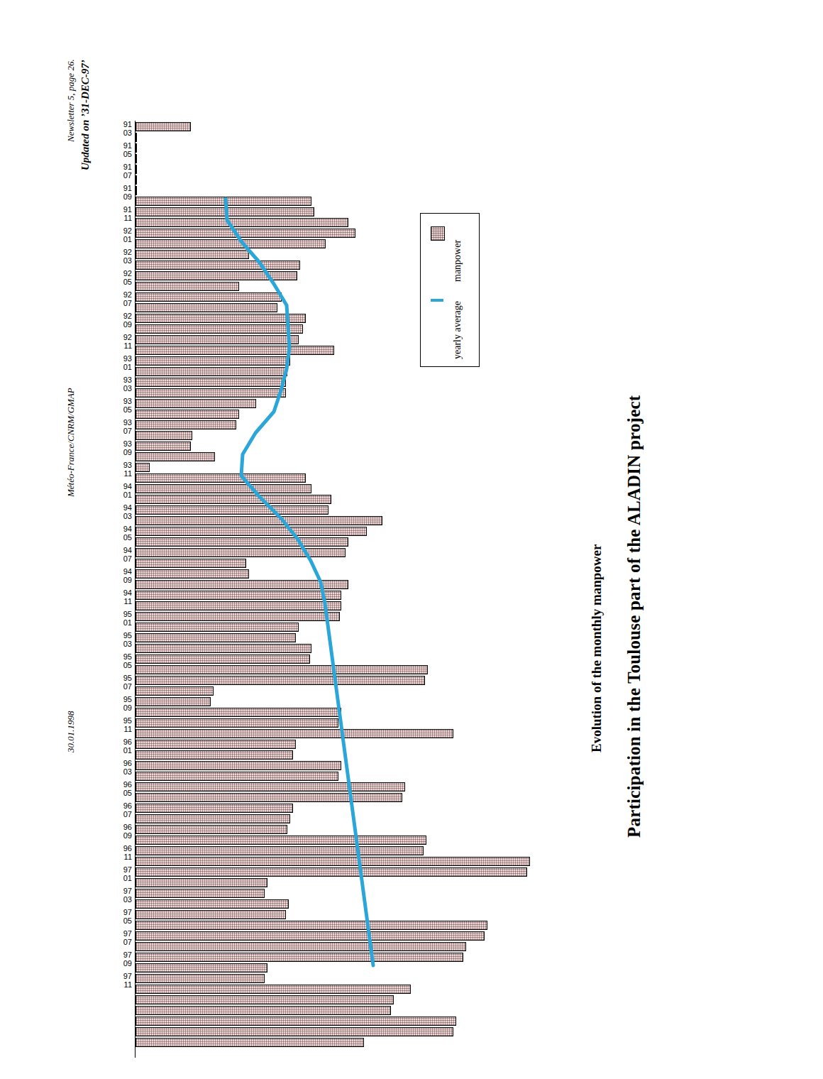Participation in the Toulouse part of the ALADIN project
Evolution of the monthly manpower
Updated on ’31-DEC-97’
Newsletter 5, page 26.
Météo-France/CNRM/GMAP
30.01.1998
manpower
yearly average
91
03
91
05
91
07
91
09
91
11
92
01
92
03
92
05
92
07
92
09
92
11
93
01
93
03
93
05
93
07
93
09
93
11
94
01
94
03
94
05
94
07
94
09
94
11
95
01
95
03
95
05
95
07
95
09
95
11
96
01
96
03
96
05
96
07
96
09
96
11
97
01
97
03
97
05
97
07
97
09
97
11